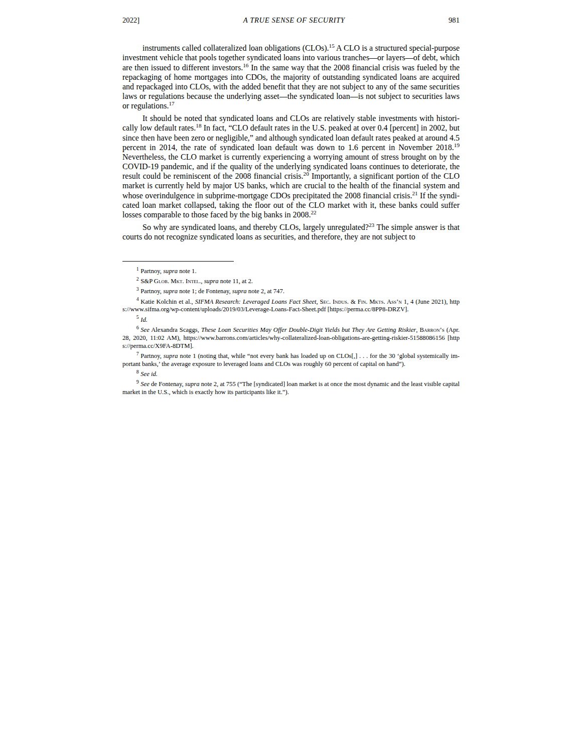2022] A True Sense of Security 981
instruments called collateralized loan obligations (CLOs).15 A CLO is a structured special-purpose investment vehicle that pools together syndicated loans into various tranches—or layers—of debt, which are then issued to different investors.16 In the same way that the 2008 financial crisis was fueled by the repackaging of home mortgages into CDOs, the majority of outstanding syndicated loans are acquired and repackaged into CLOs, with the added benefit that they are not subject to any of the same securities laws or regulations because the underlying asset—the syndicated loan—is not subject to securities laws or regulations.17
It should be noted that syndicated loans and CLOs are relatively stable investments with historically low default rates.18 In fact, “CLO default rates in the U.S. peaked at over 0.4 [percent] in 2002, but since then have been zero or negligible,” and although syndicated loan default rates peaked at around 4.5 percent in 2014, the rate of syndicated loan default was down to 1.6 percent in November 2018.19 Nevertheless, the CLO market is currently experiencing a worrying amount of stress brought on by the COVID-19 pandemic, and if the quality of the underlying syndicated loans continues to deteriorate, the result could be reminiscent of the 2008 financial crisis.20 Importantly, a significant portion of the CLO market is currently held by major US banks, which are crucial to the health of the financial system and whose overindulgence in subprime-mortgage CDOs precipitated the 2008 financial crisis.21 If the syndicated loan market collapsed, taking the floor out of the CLO market with it, these banks could suffer losses comparable to those faced by the big banks in 2008.22
So why are syndicated loans, and thereby CLOs, largely unregulated?23 The simple answer is that courts do not recognize syndicated loans as securities, and therefore, they are not subject to
Partnoy, supra note 1.
S&P Glob. Mkt. Intel., supra note 11, at 2.
Partnoy, supra note 1; de Fontenay, supra note 2, at 747.
Katie Kolchin et al., SIFMA Research: Leveraged Loans Fact Sheet, Sec. Indus. & Fin. Mkts. Ass’n 1, 4 (June 2021), https://www.sifma.org/wp-content/uploads/2019/03/Leverage-Loans-Fact-Sheet.pdf [https://perma.cc/8PP8-DRZV].
Id.
See Alexandra Scaggs, These Loan Securities May Offer Double-Digit Yields but They Are Getting Riskier, Barron’s (Apr. 28, 2020, 11:02 AM), https://www.barrons.com/articles/why-collateralized-loan-obligations-are-getting-riskier-51588086156 [https://perma.cc/X9FA-8DTM].
Partnoy, supra note 1 (noting that, while “not every bank has loaded up on CLOs[,] . . . for the 30 ‘global systemically important banks,’ the average exposure to leveraged loans and CLOs was roughly 60 percent of capital on hand”).
See id.
See de Fontenay, supra note 2, at 755 (“The [syndicated] loan market is at once the most dynamic and the least visible capital market in the U.S., which is exactly how its participants like it.”).